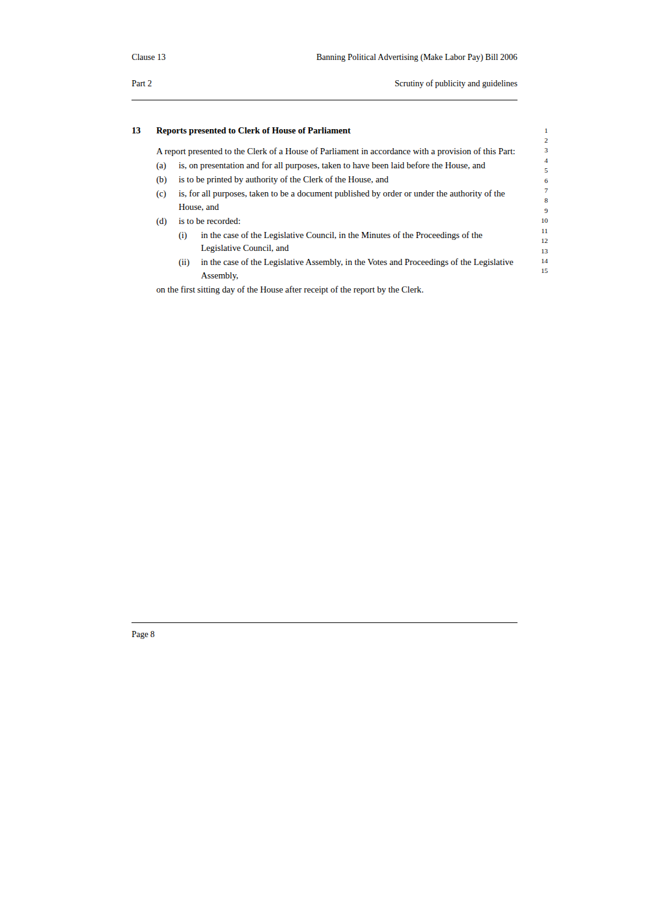Clause 13
Banning Political Advertising (Make Labor Pay) Bill 2006
Part 2
Scrutiny of publicity and guidelines
1 2 3 4 5 6 7 8 9 10 11 12 13 14 15
13 Reports presented to Clerk of House of Parliament
A report presented to the Clerk of a House of Parliament in accordance with a provision of this Part:
(a) is, on presentation and for all purposes, taken to have been laid before the House, and
(b) is to be printed by authority of the Clerk of the House, and
(c) is, for all purposes, taken to be a document published by order or under the authority of the House, and
(d) is to be recorded:
(i) in the case of the Legislative Council, in the Minutes of the Proceedings of the Legislative Council, and
(ii) in the case of the Legislative Assembly, in the Votes and Proceedings of the Legislative Assembly,
on the first sitting day of the House after receipt of the report by the Clerk.
Page 8